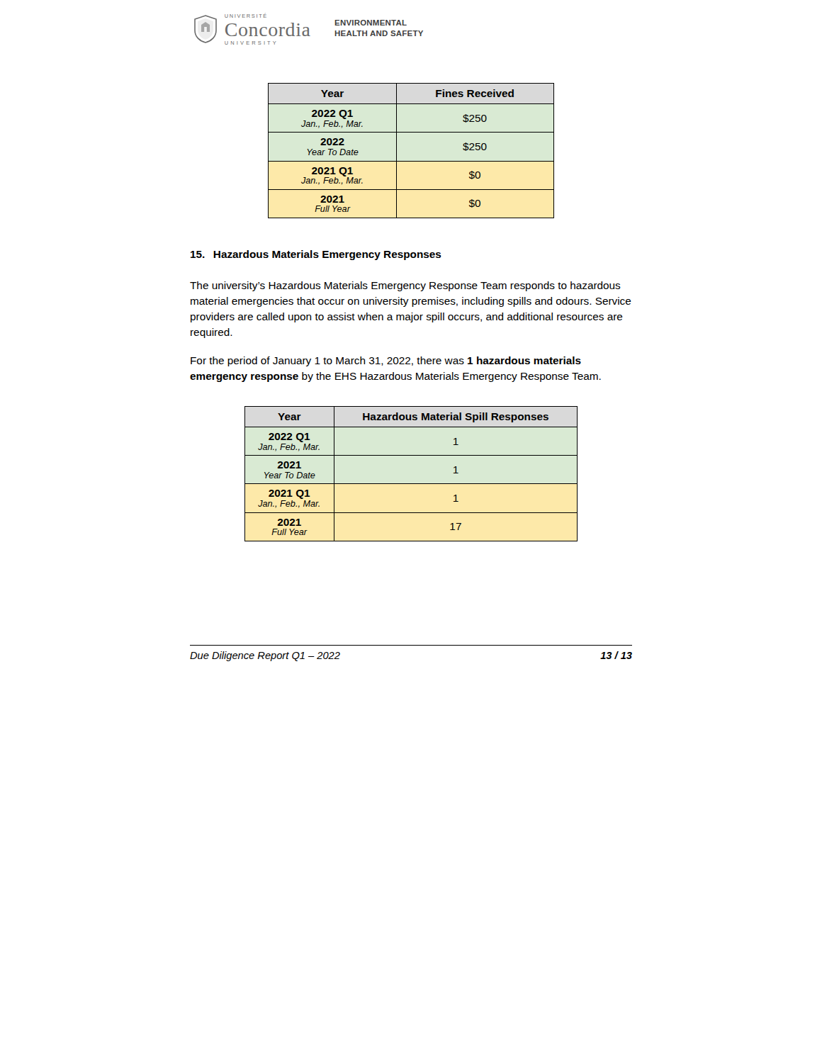Université
Concordia
University
Environmental
Health and Safety
| Year | Fines Received |
| --- | --- |
| 2022 Q1 Jan., Feb., Mar. | $250 |
| 2022 Year To Date | $250 |
| 2021 Q1 Jan., Feb., Mar. | $0 |
| 2021 Full Year | $0 |
15. Hazardous Materials Emergency Responses
The university’s Hazardous Materials Emergency Response Team responds to hazardous material emergencies that occur on university premises, including spills and odours. Service providers are called upon to assist when a major spill occurs, and additional resources are required.
For the period of January 1 to March 31, 2022, there was 1 hazardous materials emergency response by the EHS Hazardous Materials Emergency Response Team.
| Year | Hazardous Material Spill Responses |
| --- | --- |
| 2022 Q1 Jan., Feb., Mar. | 1 |
| 2021 Year To Date | 1 |
| 2021 Q1 Jan., Feb., Mar. | 1 |
| 2021 Full Year | 17 |
Due Diligence Report Q1 – 2022 13 / 13